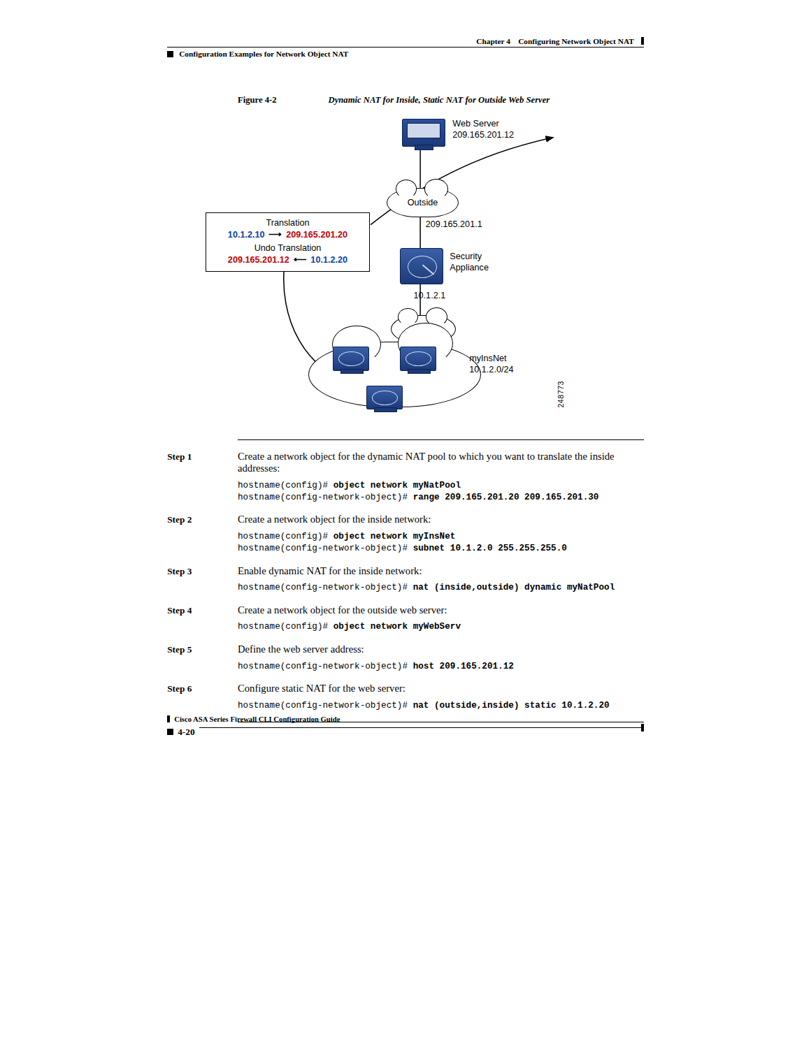Chapter 4 Configuring Network Object NAT
Configuration Examples for Network Object NAT
Figure 4-2 Dynamic NAT for Inside, Static NAT for Outside Web Server
Web Server
209.165.201.12
Outside
209.165.201.1
Security
Appliance
10.1.2.1
Inside
Translation
10.1.2.10⟶209.165.201.20
Undo Translation
209.165.201.12⟵10.1.2.20
myInsNet
10.1.2.0/24
248773
Step 1
Create a network object for the dynamic NAT pool to which you want to translate the inside addresses:
hostname(config)# object network myNatPool
hostname(config-network-object)# range 209.165.201.20 209.165.201.30
Step 2
Create a network object for the inside network:
hostname(config)# object network myInsNet
hostname(config-network-object)# subnet 10.1.2.0 255.255.255.0
Step 3
Enable dynamic NAT for the inside network:
hostname(config-network-object)# nat (inside,outside) dynamic myNatPool
Step 4
Create a network object for the outside web server:
hostname(config)# object network myWebServ
Step 5
Define the web server address:
hostname(config-network-object)# host 209.165.201.12
Step 6
Configure static NAT for the web server:
hostname(config-network-object)# nat (outside,inside) static 10.1.2.20
Cisco ASA Series Firewall CLI Configuration Guide
4-20